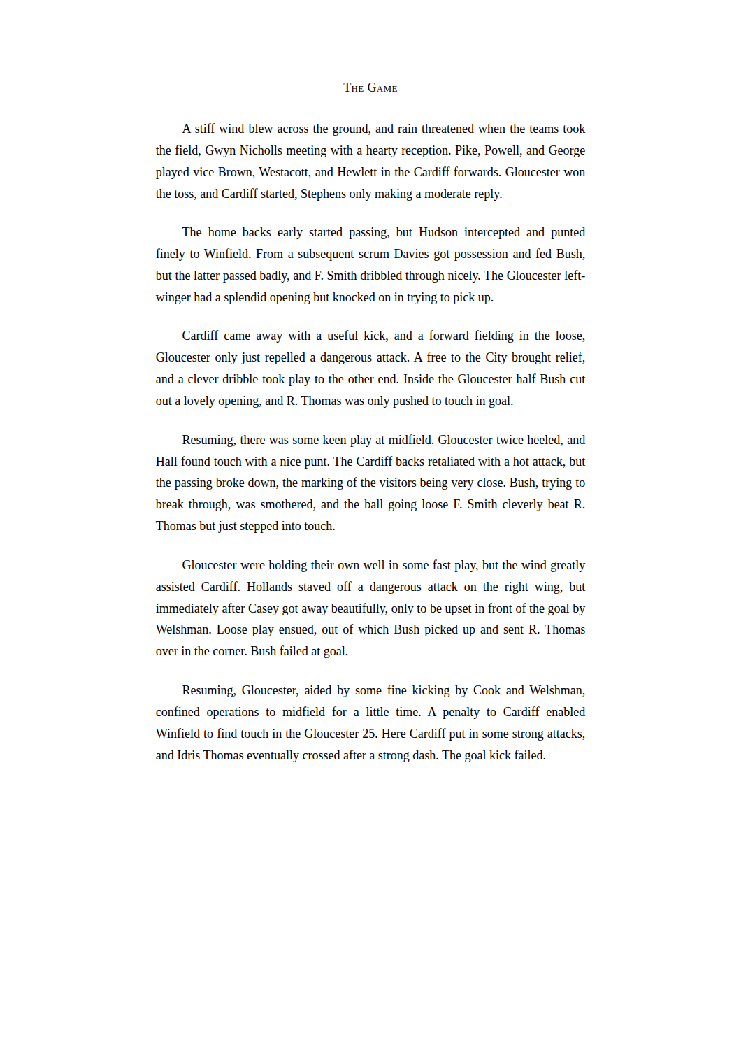The Game
A stiff wind blew across the ground, and rain threatened when the teams took the field, Gwyn Nicholls meeting with a hearty reception. Pike, Powell, and George played vice Brown, Westacott, and Hewlett in the Cardiff forwards. Gloucester won the toss, and Cardiff started, Stephens only making a moderate reply.
The home backs early started passing, but Hudson intercepted and punted finely to Winfield. From a subsequent scrum Davies got possession and fed Bush, but the latter passed badly, and F. Smith dribbled through nicely. The Gloucester left-winger had a splendid opening but knocked on in trying to pick up.
Cardiff came away with a useful kick, and a forward fielding in the loose, Gloucester only just repelled a dangerous attack. A free to the City brought relief, and a clever dribble took play to the other end. Inside the Gloucester half Bush cut out a lovely opening, and R. Thomas was only pushed to touch in goal.
Resuming, there was some keen play at midfield. Gloucester twice heeled, and Hall found touch with a nice punt. The Cardiff backs retaliated with a hot attack, but the passing broke down, the marking of the visitors being very close. Bush, trying to break through, was smothered, and the ball going loose F. Smith cleverly beat R. Thomas but just stepped into touch.
Gloucester were holding their own well in some fast play, but the wind greatly assisted Cardiff. Hollands staved off a dangerous attack on the right wing, but immediately after Casey got away beautifully, only to be upset in front of the goal by Welshman. Loose play ensued, out of which Bush picked up and sent R. Thomas over in the corner. Bush failed at goal.
Resuming, Gloucester, aided by some fine kicking by Cook and Welshman, confined operations to midfield for a little time. A penalty to Cardiff enabled Winfield to find touch in the Gloucester 25. Here Cardiff put in some strong attacks, and Idris Thomas eventually crossed after a strong dash. The goal kick failed.